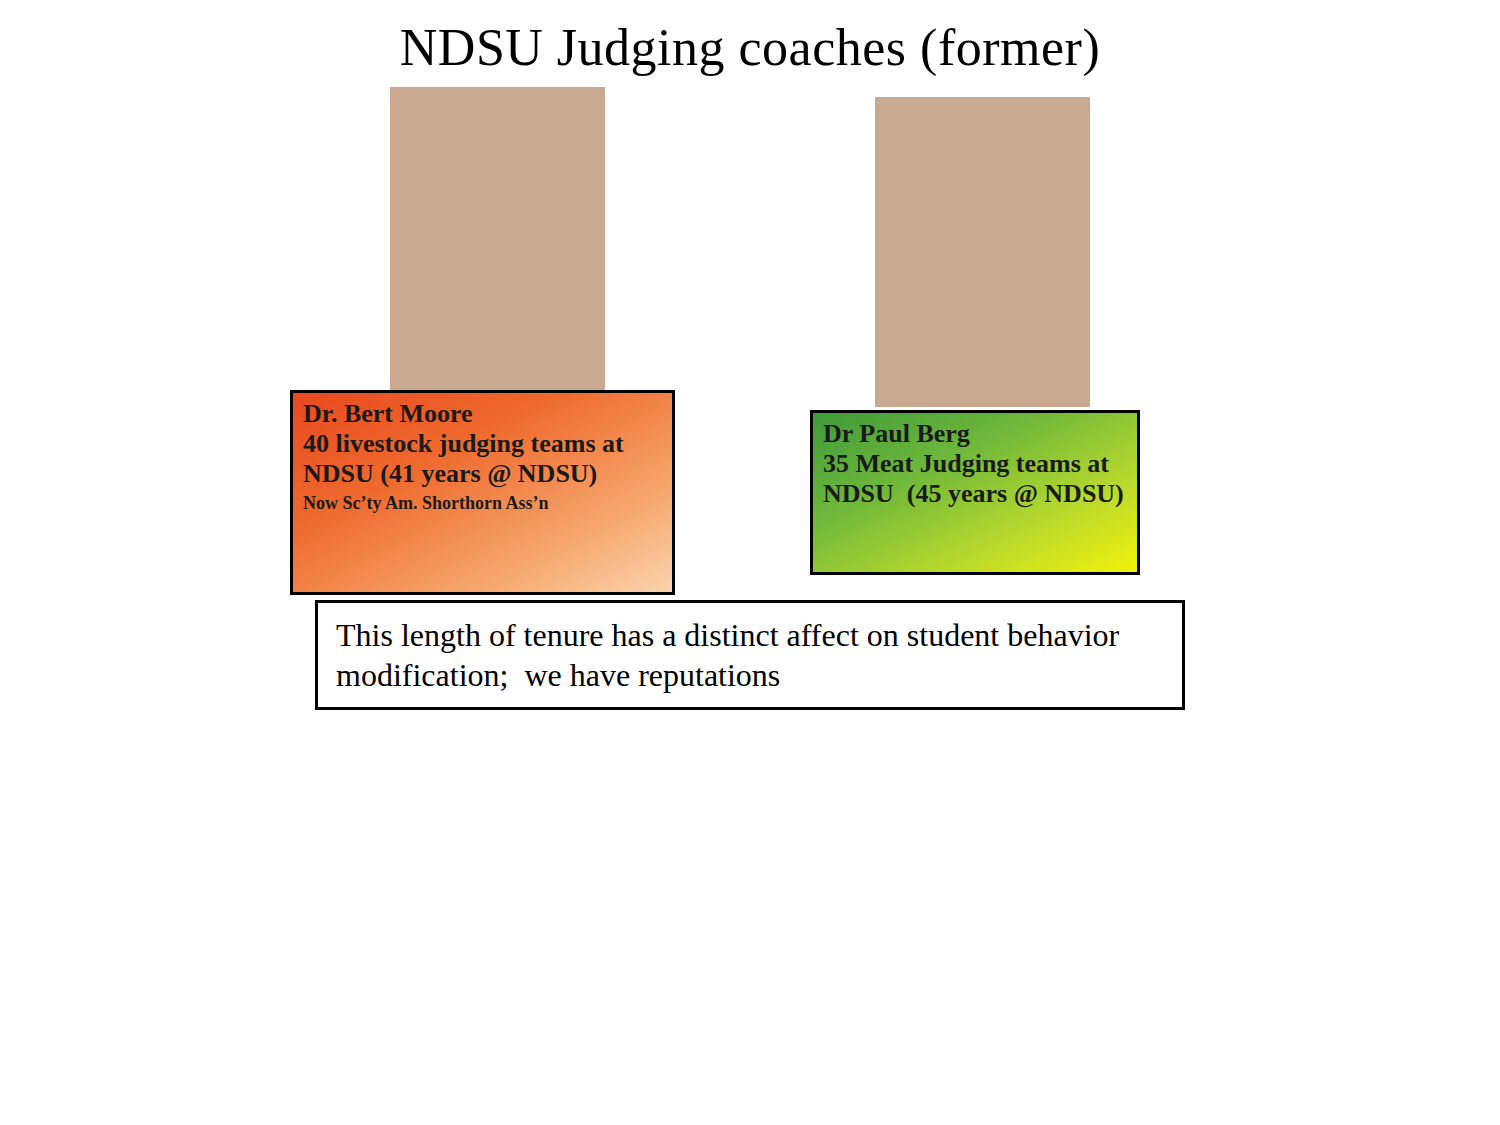NDSU Judging coaches (former)
Dr. Bert Moore 40 livestock judging teams at NDSU (41 years @ NDSU) Now Sc’ty Am. Shorthorn Ass’n
Dr Paul Berg 35 Meat Judging teams at NDSU (45 years @ NDSU)
This length of tenure has a distinct affect on student behavior modification; we have reputations